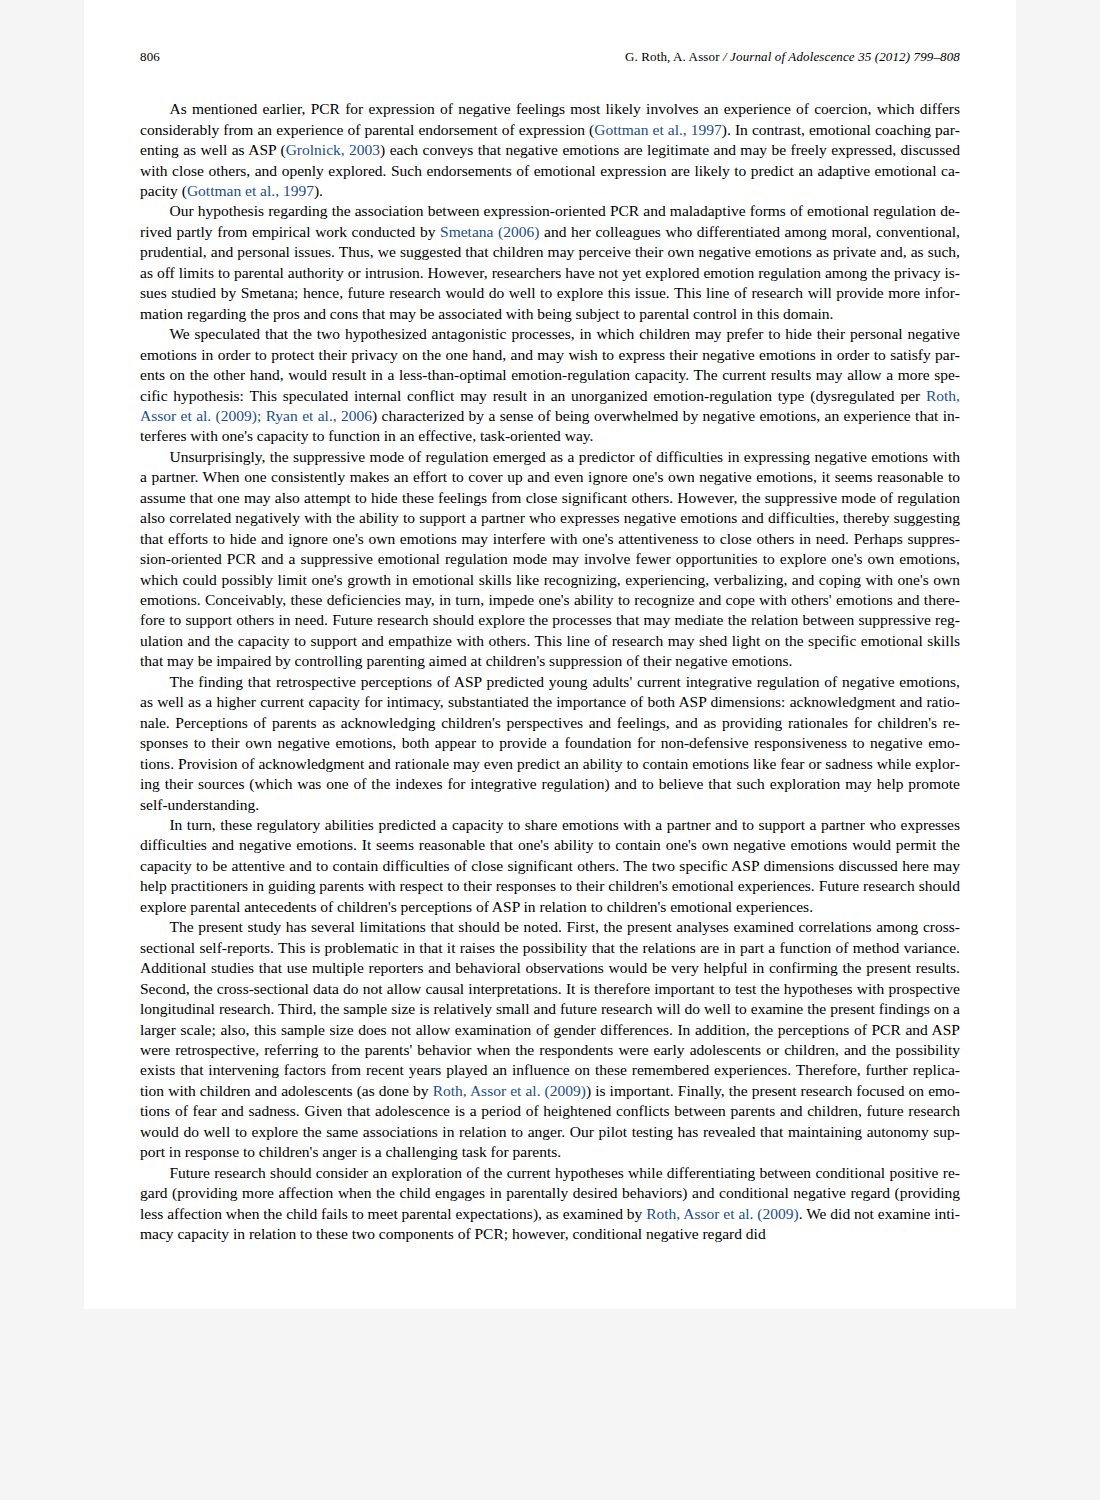806 G. Roth, A. Assor / Journal of Adolescence 35 (2012) 799–808
As mentioned earlier, PCR for expression of negative feelings most likely involves an experience of coercion, which differs considerably from an experience of parental endorsement of expression (Gottman et al., 1997). In contrast, emotional coaching parenting as well as ASP (Grolnick, 2003) each conveys that negative emotions are legitimate and may be freely expressed, discussed with close others, and openly explored. Such endorsements of emotional expression are likely to predict an adaptive emotional capacity (Gottman et al., 1997).
Our hypothesis regarding the association between expression-oriented PCR and maladaptive forms of emotional regulation derived partly from empirical work conducted by Smetana (2006) and her colleagues who differentiated among moral, conventional, prudential, and personal issues. Thus, we suggested that children may perceive their own negative emotions as private and, as such, as off limits to parental authority or intrusion. However, researchers have not yet explored emotion regulation among the privacy issues studied by Smetana; hence, future research would do well to explore this issue. This line of research will provide more information regarding the pros and cons that may be associated with being subject to parental control in this domain.
We speculated that the two hypothesized antagonistic processes, in which children may prefer to hide their personal negative emotions in order to protect their privacy on the one hand, and may wish to express their negative emotions in order to satisfy parents on the other hand, would result in a less-than-optimal emotion-regulation capacity. The current results may allow a more specific hypothesis: This speculated internal conflict may result in an unorganized emotion-regulation type (dysregulated per Roth, Assor et al. (2009); Ryan et al., 2006) characterized by a sense of being overwhelmed by negative emotions, an experience that interferes with one's capacity to function in an effective, task-oriented way.
Unsurprisingly, the suppressive mode of regulation emerged as a predictor of difficulties in expressing negative emotions with a partner. When one consistently makes an effort to cover up and even ignore one's own negative emotions, it seems reasonable to assume that one may also attempt to hide these feelings from close significant others. However, the suppressive mode of regulation also correlated negatively with the ability to support a partner who expresses negative emotions and difficulties, thereby suggesting that efforts to hide and ignore one's own emotions may interfere with one's attentiveness to close others in need. Perhaps suppression-oriented PCR and a suppressive emotional regulation mode may involve fewer opportunities to explore one's own emotions, which could possibly limit one's growth in emotional skills like recognizing, experiencing, verbalizing, and coping with one's own emotions. Conceivably, these deficiencies may, in turn, impede one's ability to recognize and cope with others' emotions and therefore to support others in need. Future research should explore the processes that may mediate the relation between suppressive regulation and the capacity to support and empathize with others. This line of research may shed light on the specific emotional skills that may be impaired by controlling parenting aimed at children's suppression of their negative emotions.
The finding that retrospective perceptions of ASP predicted young adults' current integrative regulation of negative emotions, as well as a higher current capacity for intimacy, substantiated the importance of both ASP dimensions: acknowledgment and rationale. Perceptions of parents as acknowledging children's perspectives and feelings, and as providing rationales for children's responses to their own negative emotions, both appear to provide a foundation for non-defensive responsiveness to negative emotions. Provision of acknowledgment and rationale may even predict an ability to contain emotions like fear or sadness while exploring their sources (which was one of the indexes for integrative regulation) and to believe that such exploration may help promote self-understanding.
In turn, these regulatory abilities predicted a capacity to share emotions with a partner and to support a partner who expresses difficulties and negative emotions. It seems reasonable that one's ability to contain one's own negative emotions would permit the capacity to be attentive and to contain difficulties of close significant others. The two specific ASP dimensions discussed here may help practitioners in guiding parents with respect to their responses to their children's emotional experiences. Future research should explore parental antecedents of children's perceptions of ASP in relation to children's emotional experiences.
The present study has several limitations that should be noted. First, the present analyses examined correlations among cross-sectional self-reports. This is problematic in that it raises the possibility that the relations are in part a function of method variance. Additional studies that use multiple reporters and behavioral observations would be very helpful in confirming the present results. Second, the cross-sectional data do not allow causal interpretations. It is therefore important to test the hypotheses with prospective longitudinal research. Third, the sample size is relatively small and future research will do well to examine the present findings on a larger scale; also, this sample size does not allow examination of gender differences. In addition, the perceptions of PCR and ASP were retrospective, referring to the parents' behavior when the respondents were early adolescents or children, and the possibility exists that intervening factors from recent years played an influence on these remembered experiences. Therefore, further replication with children and adolescents (as done by Roth, Assor et al. (2009)) is important. Finally, the present research focused on emotions of fear and sadness. Given that adolescence is a period of heightened conflicts between parents and children, future research would do well to explore the same associations in relation to anger. Our pilot testing has revealed that maintaining autonomy support in response to children's anger is a challenging task for parents.
Future research should consider an exploration of the current hypotheses while differentiating between conditional positive regard (providing more affection when the child engages in parentally desired behaviors) and conditional negative regard (providing less affection when the child fails to meet parental expectations), as examined by Roth, Assor et al. (2009). We did not examine intimacy capacity in relation to these two components of PCR; however, conditional negative regard did